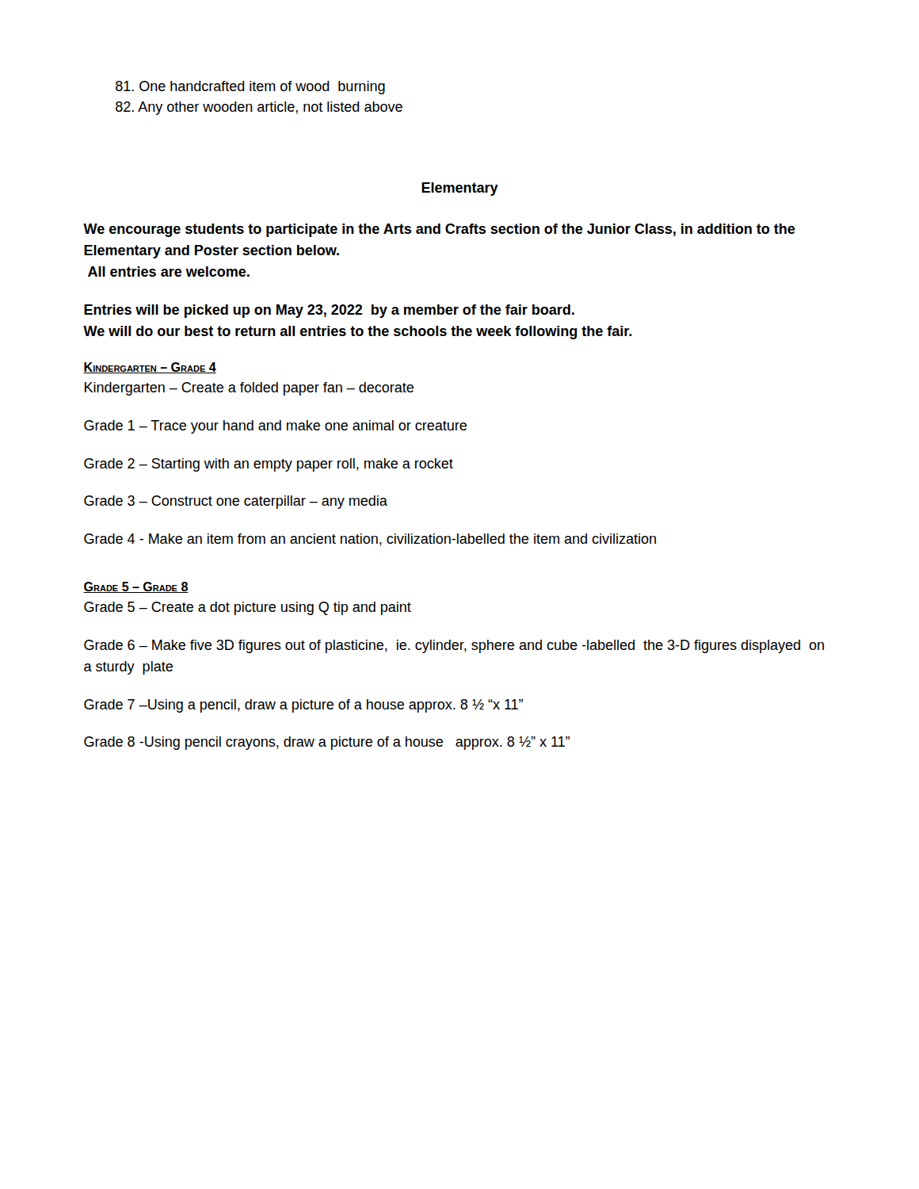81. One handcrafted item of wood burning
82. Any other wooden article, not listed above
Elementary
We encourage students to participate in the Arts and Crafts section of the Junior Class, in addition to the Elementary and Poster section below.
All entries are welcome.
Entries will be picked up on May 23, 2022 by a member of the fair board.
We will do our best to return all entries to the schools the week following the fair.
Kindergarten – Grade 4
Kindergarten – Create a folded paper fan – decorate
Grade 1 – Trace your hand and make one animal or creature
Grade 2 – Starting with an empty paper roll, make a rocket
Grade 3 – Construct one caterpillar – any media
Grade 4 - Make an item from an ancient nation, civilization-labelled the item and civilization
Grade 5 – Grade 8
Grade 5 – Create a dot picture using Q tip and paint
Grade 6 – Make five 3D figures out of plasticine, ie. cylinder, sphere and cube -labelled the 3-D figures displayed on a sturdy plate
Grade 7 –Using a pencil, draw a picture of a house approx. 8 ½ “x 11”
Grade 8 -Using pencil crayons, draw a picture of a house approx. 8 ½” x 11”